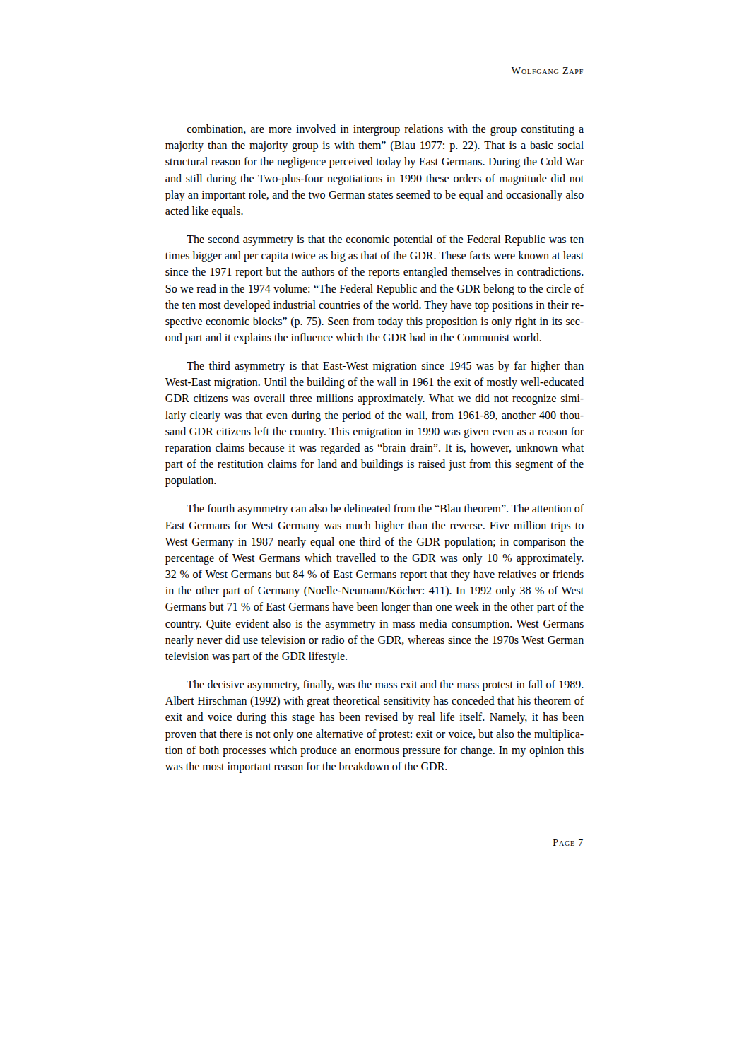Wolfgang Zapf
combination, are more involved in intergroup relations with the group constituting a majority than the majority group is with them” (Blau 1977: p. 22). That is a basic social structural reason for the negligence perceived today by East Germans. During the Cold War and still during the Two-plus-four negotiations in 1990 these orders of magnitude did not play an important role, and the two German states seemed to be equal and occasionally also acted like equals.
The second asymmetry is that the economic potential of the Federal Republic was ten times bigger and per capita twice as big as that of the GDR. These facts were known at least since the 1971 report but the authors of the reports entangled themselves in contradictions. So we read in the 1974 volume: “The Federal Republic and the GDR belong to the circle of the ten most developed industrial countries of the world. They have top positions in their respective economic blocks” (p. 75). Seen from today this proposition is only right in its second part and it explains the influence which the GDR had in the Communist world.
The third asymmetry is that East-West migration since 1945 was by far higher than West-East migration. Until the building of the wall in 1961 the exit of mostly well-educated GDR citizens was overall three millions approximately. What we did not recognize similarly clearly was that even during the period of the wall, from 1961-89, another 400 thousand GDR citizens left the country. This emigration in 1990 was given even as a reason for reparation claims because it was regarded as “brain drain”. It is, however, unknown what part of the restitution claims for land and buildings is raised just from this segment of the population.
The fourth asymmetry can also be delineated from the “Blau theorem”. The attention of East Germans for West Germany was much higher than the reverse. Five million trips to West Germany in 1987 nearly equal one third of the GDR population; in comparison the percentage of West Germans which travelled to the GDR was only 10 % approximately. 32 % of West Germans but 84 % of East Germans report that they have relatives or friends in the other part of Germany (Noelle-Neumann/Köcher: 411). In 1992 only 38 % of West Germans but 71 % of East Germans have been longer than one week in the other part of the country. Quite evident also is the asymmetry in mass media consumption. West Germans nearly never did use television or radio of the GDR, whereas since the 1970s West German television was part of the GDR lifestyle.
The decisive asymmetry, finally, was the mass exit and the mass protest in fall of 1989. Albert Hirschman (1992) with great theoretical sensitivity has conceded that his theorem of exit and voice during this stage has been revised by real life itself. Namely, it has been proven that there is not only one alternative of protest: exit or voice, but also the multiplication of both processes which produce an enormous pressure for change. In my opinion this was the most important reason for the breakdown of the GDR.
Page 7